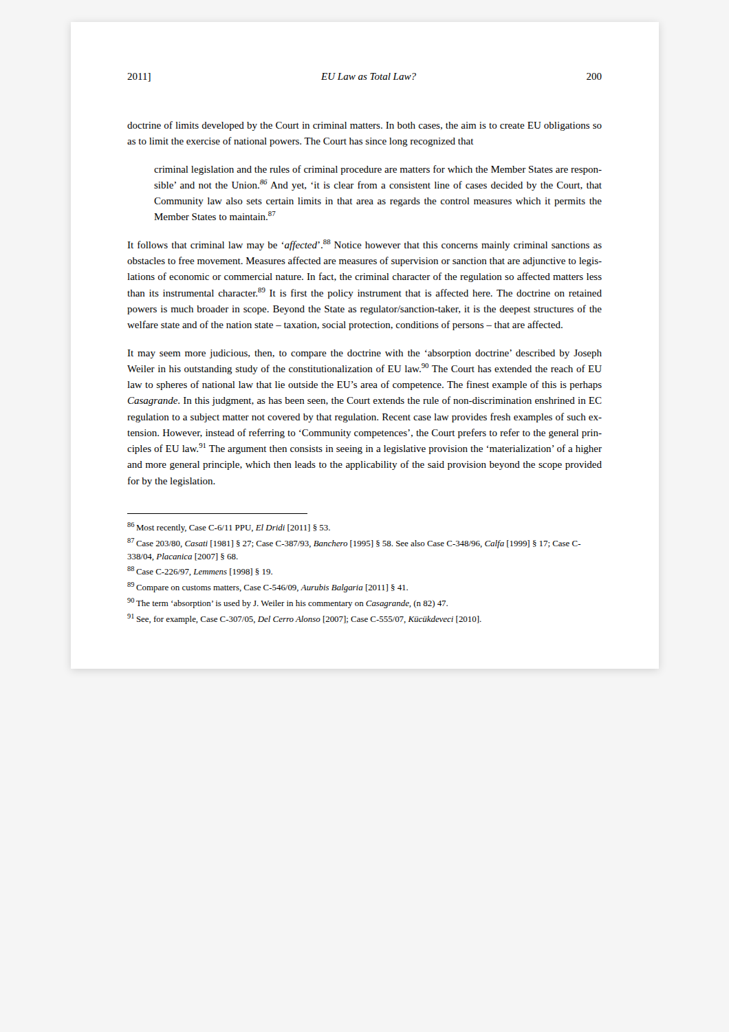2011] EU Law as Total Law? 200
doctrine of limits developed by the Court in criminal matters. In both cases, the aim is to create EU obligations so as to limit the exercise of national powers. The Court has since long recognized that
criminal legislation and the rules of criminal procedure are matters for which the Member States are responsible’ and not the Union.86 And yet, ‘it is clear from a consistent line of cases decided by the Court, that Community law also sets certain limits in that area as regards the control measures which it permits the Member States to maintain.87
It follows that criminal law may be ‘affected’.88 Notice however that this concerns mainly criminal sanctions as obstacles to free movement. Measures affected are measures of supervision or sanction that are adjunctive to legislations of economic or commercial nature. In fact, the criminal character of the regulation so affected matters less than its instrumental character.89 It is first the policy instrument that is affected here. The doctrine on retained powers is much broader in scope. Beyond the State as regulator/sanction-taker, it is the deepest structures of the welfare state and of the nation state – taxation, social protection, conditions of persons – that are affected.
It may seem more judicious, then, to compare the doctrine with the ‘absorption doctrine’ described by Joseph Weiler in his outstanding study of the constitutionalization of EU law.90 The Court has extended the reach of EU law to spheres of national law that lie outside the EU’s area of competence. The finest example of this is perhaps Casagrande. In this judgment, as has been seen, the Court extends the rule of non-discrimination enshrined in EC regulation to a subject matter not covered by that regulation. Recent case law provides fresh examples of such extension. However, instead of referring to ‘Community competences’, the Court prefers to refer to the general principles of EU law.91 The argument then consists in seeing in a legislative provision the ‘materialization’ of a higher and more general principle, which then leads to the applicability of the said provision beyond the scope provided for by the legislation.
86 Most recently, Case C-6/11 PPU, El Dridi [2011] § 53.
87 Case 203/80, Casati [1981] § 27; Case C-387/93, Banchero [1995] § 58. See also Case C-348/96, Calfa [1999] § 17; Case C-338/04, Placanica [2007] § 68.
88 Case C-226/97, Lemmens [1998] § 19.
89 Compare on customs matters, Case C-546/09, Aurubis Balgaria [2011] § 41.
90 The term ‘absorption’ is used by J. Weiler in his commentary on Casagrande, (n 82) 47.
91 See, for example, Case C-307/05, Del Cerro Alonso [2007]; Case C-555/07, Kücükdeveci [2010].